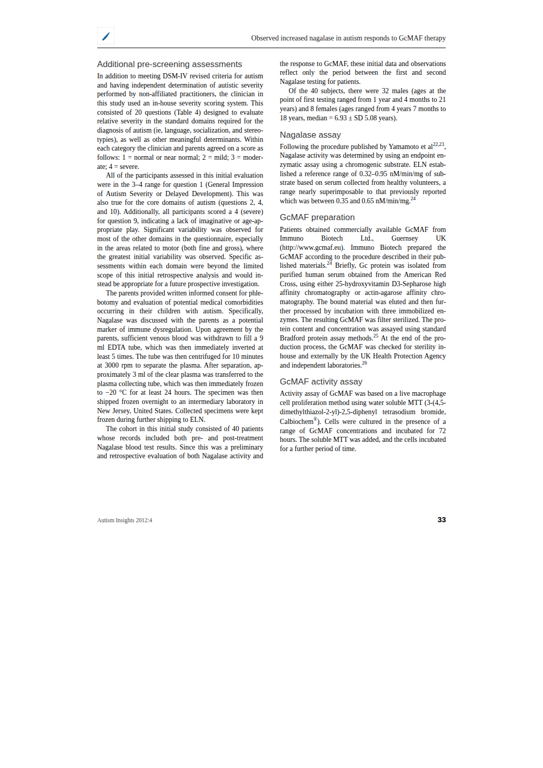Observed increased nagalase in autism responds to GcMAF therapy
Additional pre-screening assessments
In addition to meeting DSM-IV revised criteria for autism and having independent determination of autistic severity performed by non-affiliated practitioners, the clinician in this study used an in-house severity scoring system. This consisted of 20 questions (Table 4) designed to evaluate relative severity in the standard domains required for the diagnosis of autism (ie, language, socialization, and stereotypies), as well as other meaningful determinants. Within each category the clinician and parents agreed on a score as follows: 1 = normal or near normal; 2 = mild; 3 = moderate; 4 = severe.
All of the participants assessed in this initial evaluation were in the 3–4 range for question 1 (General Impression of Autism Severity or Delayed Development). This was also true for the core domains of autism (questions 2, 4, and 10). Additionally, all participants scored a 4 (severe) for question 9, indicating a lack of imaginative or age-appropriate play. Significant variability was observed for most of the other domains in the questionnaire, especially in the areas related to motor (both fine and gross), where the greatest initial variability was observed. Specific assessments within each domain were beyond the limited scope of this initial retrospective analysis and would instead be appropriate for a future prospective investigation.
The parents provided written informed consent for phlebotomy and evaluation of potential medical comorbidities occurring in their children with autism. Specifically, Nagalase was discussed with the parents as a potential marker of immune dysregulation. Upon agreement by the parents, sufficient venous blood was withdrawn to fill a 9 ml EDTA tube, which was then immediately inverted at least 5 times. The tube was then centrifuged for 10 minutes at 3000 rpm to separate the plasma. After separation, approximately 3 ml of the clear plasma was transferred to the plasma collecting tube, which was then immediately frozen to −20 °C for at least 24 hours. The specimen was then shipped frozen overnight to an intermediary laboratory in New Jersey, United States. Collected specimens were kept frozen during further shipping to ELN.
The cohort in this initial study consisted of 40 patients whose records included both pre- and post-treatment Nagalase blood test results. Since this was a preliminary and retrospective evaluation of both Nagalase activity and the response to GcMAF, these initial data and observations reflect only the period between the first and second Nagalase testing for patients.
Of the 40 subjects, there were 32 males (ages at the point of first testing ranged from 1 year and 4 months to 21 years) and 8 females (ages ranged from 4 years 7 months to 18 years, median = 6.93 ± SD 5.08 years).
Nagalase assay
Following the procedure published by Yamamoto et al22,23, Nagalase activity was determined by using an endpoint enzymatic assay using a chromogenic substrate. ELN established a reference range of 0.32–0.95 nM/min/mg of substrate based on serum collected from healthy volunteers, a range nearly superimposable to that previously reported which was between 0.35 and 0.65 nM/min/mg.24
GcMAF preparation
Patients obtained commercially available GcMAF from Immuno Biotech Ltd., Guernsey UK (http://www.gcmaf.eu). Immuno Biotech prepared the GcMAF according to the procedure described in their published materials.24 Briefly, Gc protein was isolated from purified human serum obtained from the American Red Cross, using either 25-hydroxyvitamin D3-Sepharose high affinity chromatography or actin-agarose affinity chromatography. The bound material was eluted and then further processed by incubation with three immobilized enzymes. The resulting GcMAF was filter sterilized. The protein content and concentration was assayed using standard Bradford protein assay methods.25 At the end of the production process, the GcMAF was checked for sterility in-house and externally by the UK Health Protection Agency and independent laboratories.26
GcMAF activity assay
Activity assay of GcMAF was based on a live macrophage cell proliferation method using water soluble MTT (3-(4,5-dimethylthiazol-2-yl)-2,5-diphenyl tetrasodium bromide, Calbiochem®). Cells were cultured in the presence of a range of GcMAF concentrations and incubated for 72 hours. The soluble MTT was added, and the cells incubated for a further period of time.
Autism Insights 2012:4
33